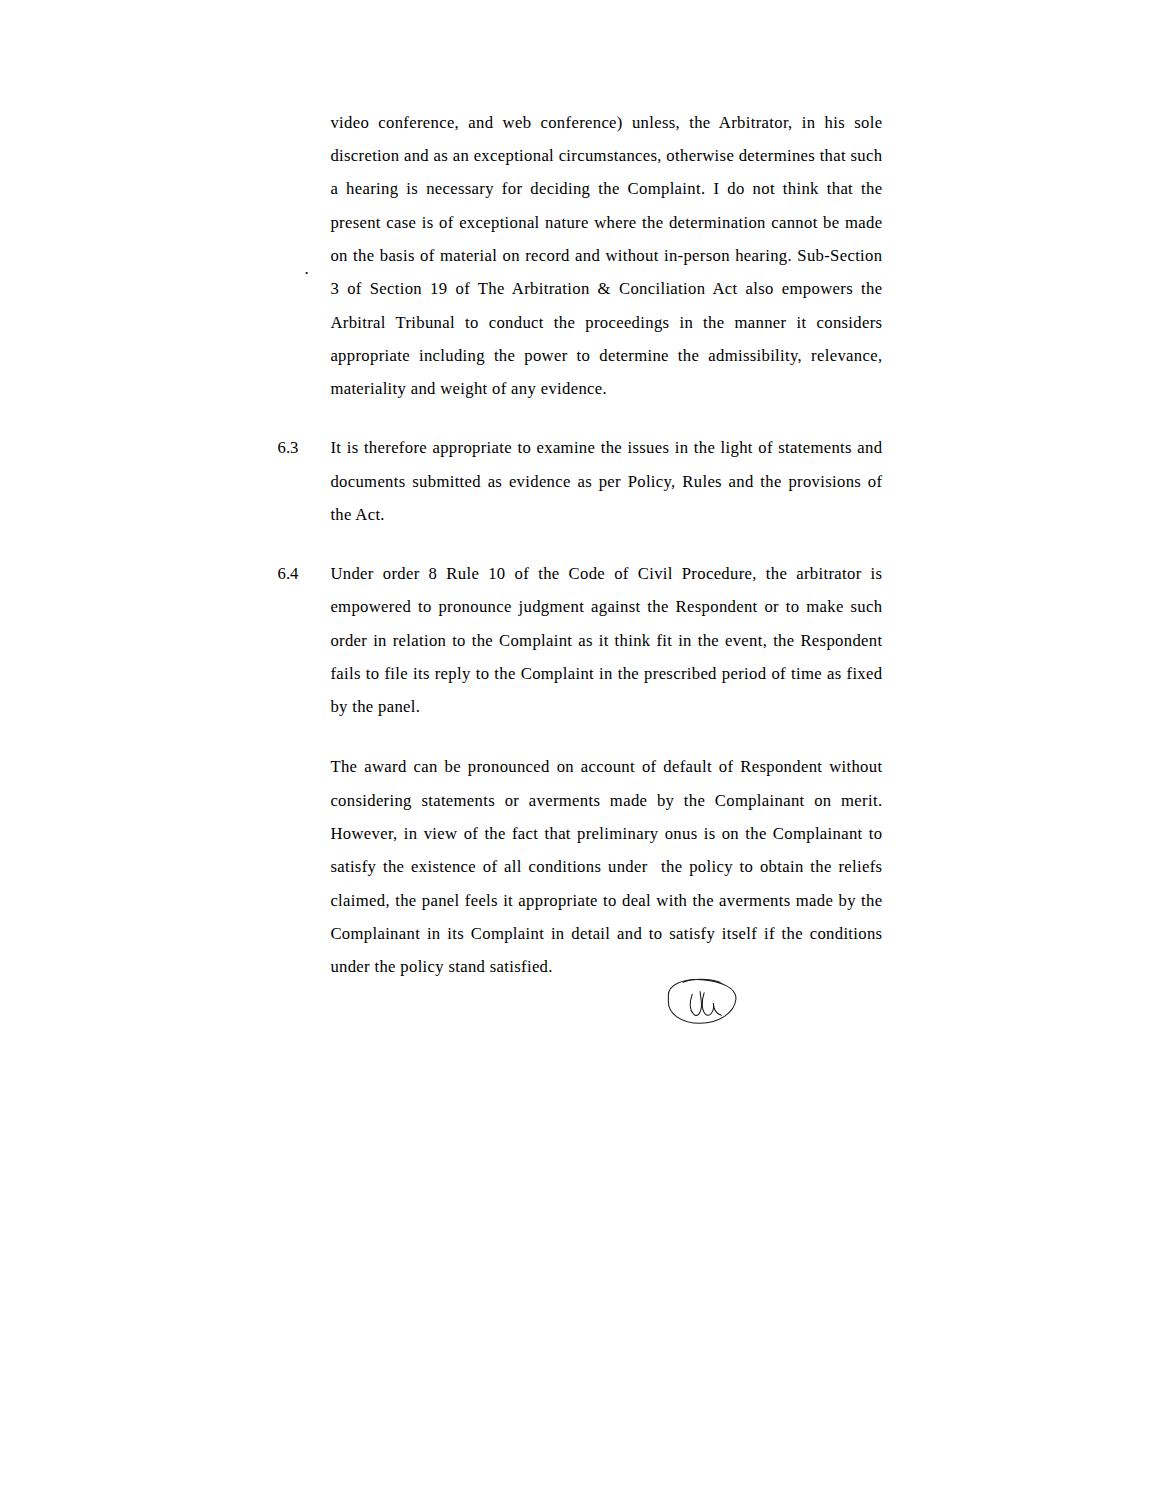.
video conference, and web conference) unless, the Arbitrator, in his sole discretion and as an exceptional circumstances, otherwise determines that such a hearing is necessary for deciding the Complaint. I do not think that the present case is of exceptional nature where the determination cannot be made on the basis of material on record and without in-person hearing. Sub-Section 3 of Section 19 of The Arbitration & Conciliation Act also empowers the Arbitral Tribunal to conduct the proceedings in the manner it considers appropriate including the power to determine the admissibility, relevance, materiality and weight of any evidence.
6.3
It is therefore appropriate to examine the issues in the light of statements and documents submitted as evidence as per Policy, Rules and the provisions of the Act.
6.4
Under order 8 Rule 10 of the Code of Civil Procedure, the arbitrator is empowered to pronounce judgment against the Respondent or to make such order in relation to the Complaint as it think fit in the event, the Respondent fails to file its reply to the Complaint in the prescribed period of time as fixed by the panel.
The award can be pronounced on account of default of Respondent without considering statements or averments made by the Complainant on merit. However, in view of the fact that preliminary onus is on the Complainant to satisfy the existence of all conditions under the policy to obtain the reliefs claimed, the panel feels it appropriate to deal with the averments made by the Complainant in its Complaint in detail and to satisfy itself if the conditions under the policy stand satisfied.